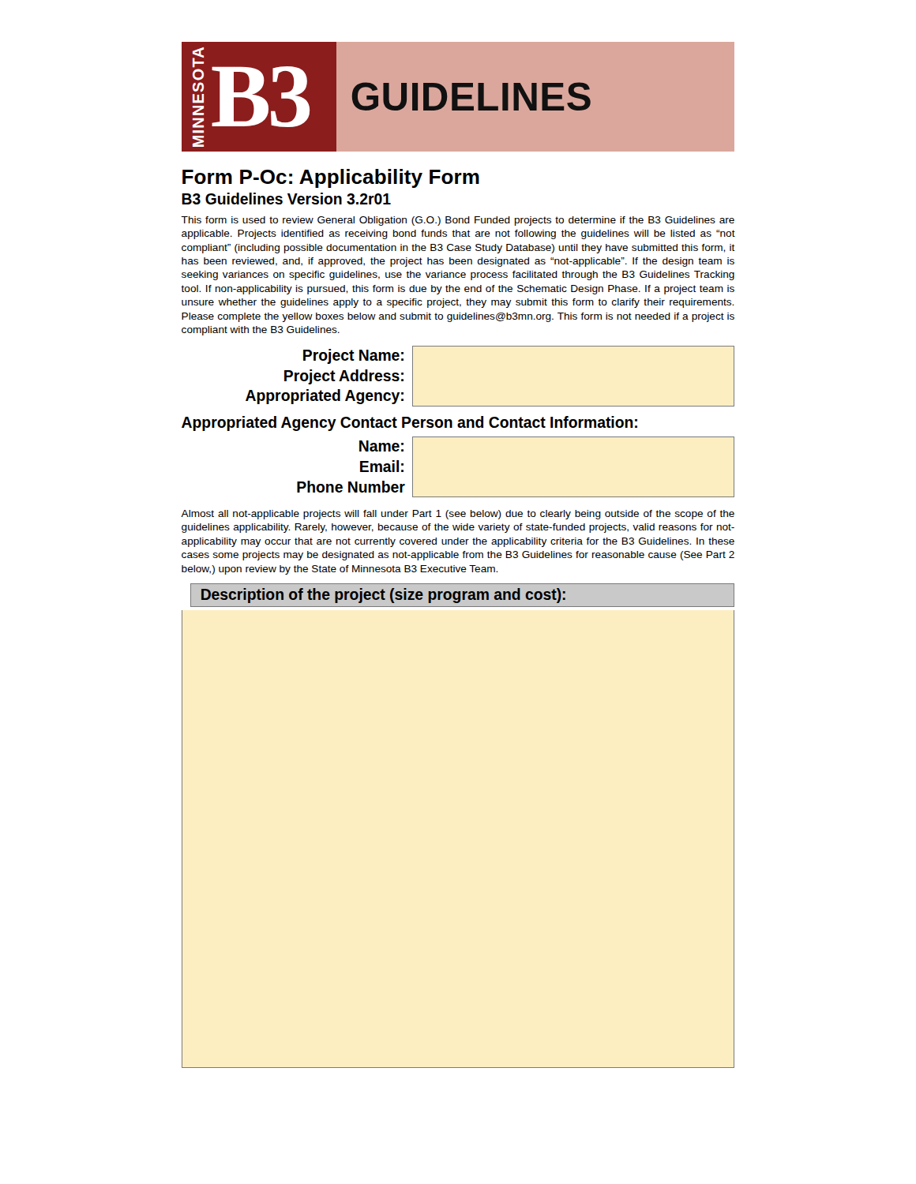MINNESOTA
B3
GUIDELINES
Form P-Oc: Applicability Form
B3 Guidelines Version 3.2r01
This form is used to review General Obligation (G.O.) Bond Funded projects to determine if the B3 Guidelines are applicable. Projects identified as receiving bond funds that are not following the guidelines will be listed as “not compliant” (including possible documentation in the B3 Case Study Database) until they have submitted this form, it has been reviewed, and, if approved, the project has been designated as “not-applicable”. If the design team is seeking variances on specific guidelines, use the variance process facilitated through the B3 Guidelines Tracking tool. If non-applicability is pursued, this form is due by the end of the Schematic Design Phase. If a project team is unsure whether the guidelines apply to a specific project, they may submit this form to clarify their requirements. Please complete the yellow boxes below and submit to guidelines@b3mn.org. This form is not needed if a project is compliant with the B3 Guidelines.
Project Name:
Project Address:
Appropriated Agency:
Appropriated Agency Contact Person and Contact Information:
Name:
Email:
Phone Number
Almost all not-applicable projects will fall under Part 1 (see below) due to clearly being outside of the scope of the guidelines applicability. Rarely, however, because of the wide variety of state-funded projects, valid reasons for not-applicability may occur that are not currently covered under the applicability criteria for the B3 Guidelines. In these cases some projects may be designated as not-applicable from the B3 Guidelines for reasonable cause (See Part 2 below,) upon review by the State of Minnesota B3 Executive Team.
Description of the project (size program and cost):